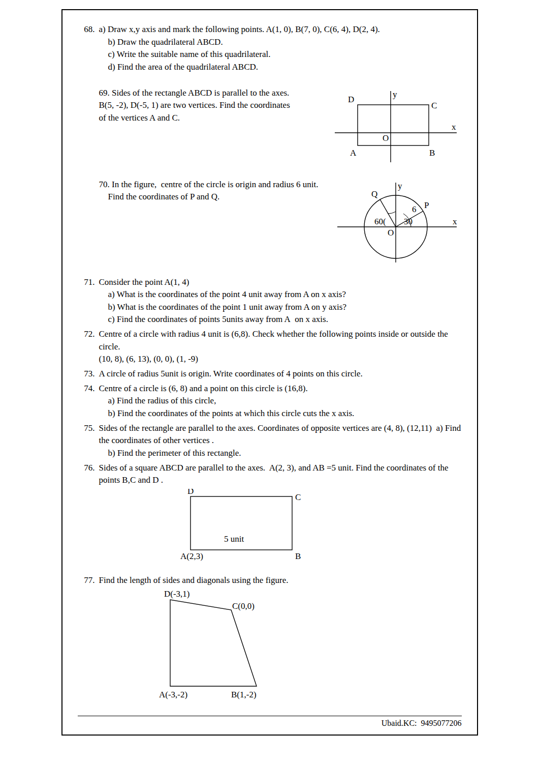68. a) Draw x,y axis and mark the following points. A(1, 0), B(7, 0), C(6, 4), D(2, 4). b) Draw the quadrilateral ABCD. c) Write the suitable name of this quadrilateral. d) Find the area of the quadrilateral ABCD.
69. Sides of the rectangle ABCD is parallel to the axes.
B(5, -2), D(-5, 1) are two vertices. Find the coordinates
of the vertices A and C.
D C A B y x O
70. In the figure, centre of the circle is origin and radius 6 unit.
Find the coordinates of P and Q.
P Q y x O 6 30 60(
71. Consider the point A(1, 4) a) What is the coordinates of the point 4 unit away from A on x axis? b) What is the coordinates of the point 1 unit away from A on y axis? c) Find the coordinates of points 5units away from A on x axis.
72. Centre of a circle with radius 4 unit is (6,8). Check whether the following points inside or outside the circle. (10, 8), (6, 13), (0, 0), (1, -9)
73. A circle of radius 5unit is origin. Write coordinates of 4 points on this circle.
74. Centre of a circle is (6, 8) and a point on this circle is (16,8). a) Find the radius of this circle, b) Find the coordinates of the points at which this circle cuts the x axis.
75. Sides of the rectangle are parallel to the axes. Coordinates of opposite vertices are (4, 8), (12,11) a) Find the coordinates of other vertices . b) Find the perimeter of this rectangle.
76. Sides of a square ABCD are parallel to the axes. A(2, 3), and AB =5 unit. Find the coordinates of the points B,C and D .
D C A(2,3) B 5 unit
77. Find the length of sides and diagonals using the figure.
D(-3,1) C(0,0) A(-3,-2) B(1,-2)
Ubaid.KC: 9495077206